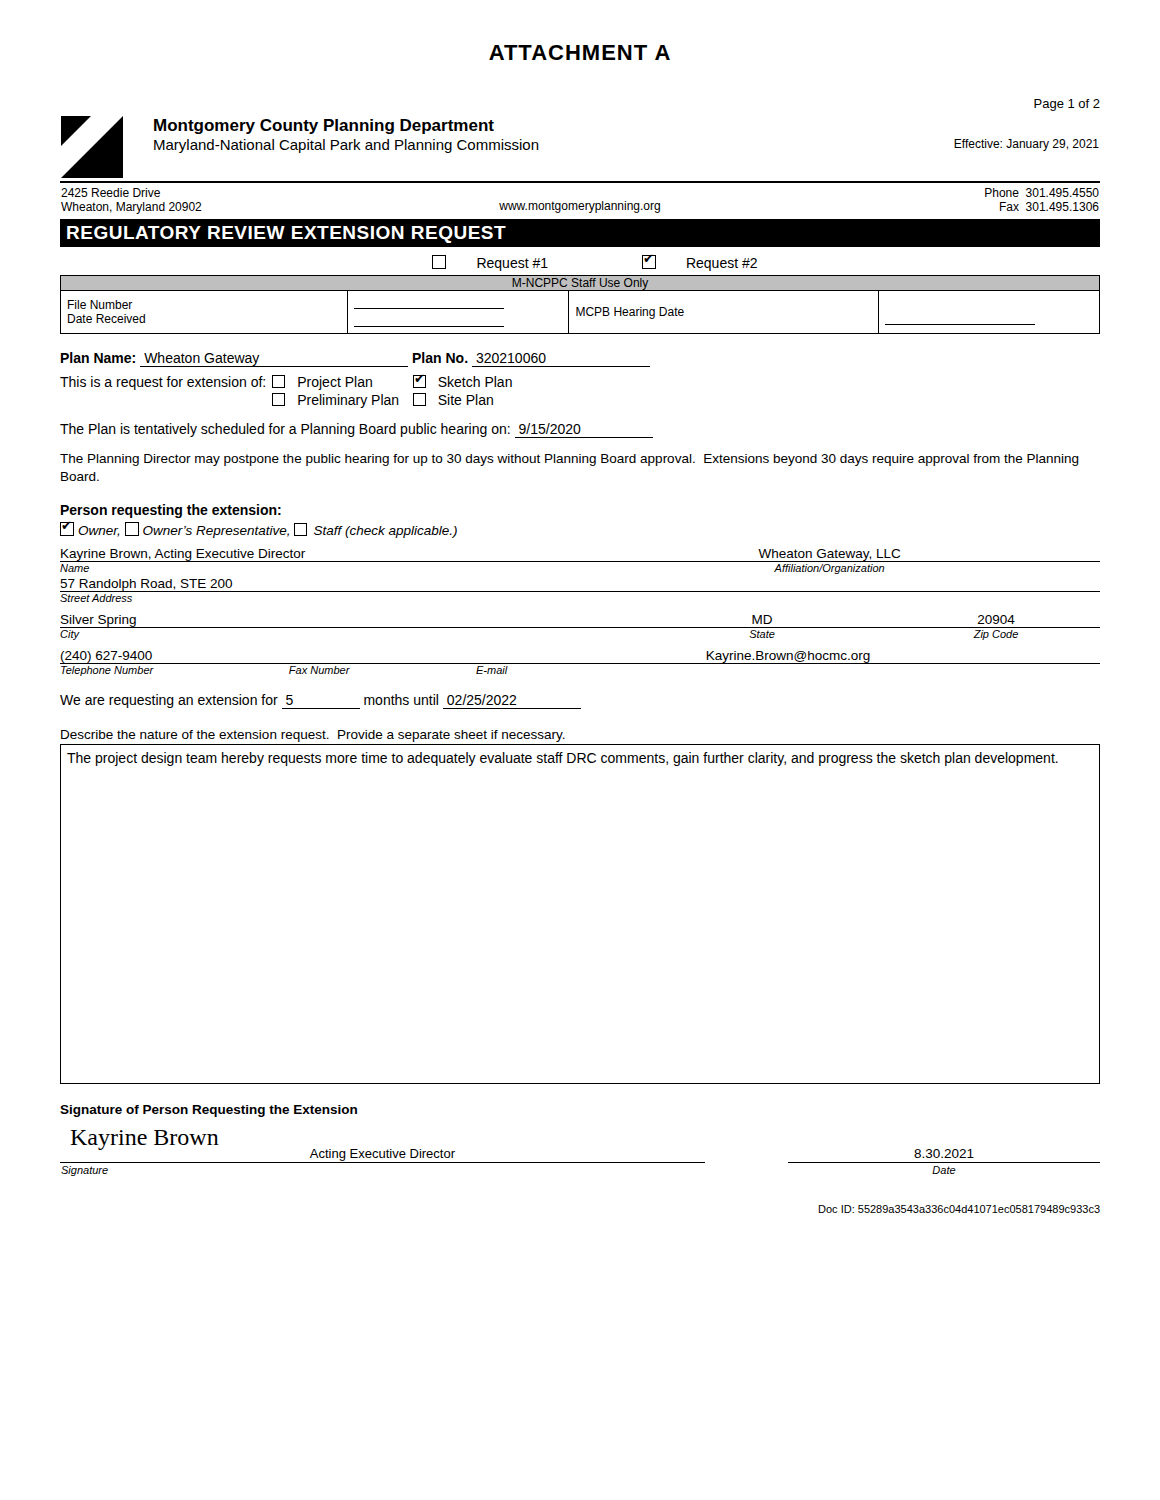ATTACHMENT A
Page 1 of 2
| | Montgomery County Planning Department Maryland-National Capital Park and Planning Commission | Effective: January 29, 2021 |
| 2425 Reedie Drive Wheaton, Maryland 20902 | www.montgomeryplanning.org | Phone 301.495.4550 Fax 301.495.1306 |
REGULATORY REVIEW EXTENSION REQUEST
Request #1 Request #2
M-NCPPC Staff Use Only
| File Number Date Received | | MCPB Hearing Date | |
Plan Name: Wheaton Gateway Plan No. 320210060
| This is a request for extension of: | | Project Plan | | Sketch Plan |
| | | Preliminary Plan | | Site Plan |
The Plan is tentatively scheduled for a Planning Board public hearing on: 9/15/2020
The Planning Director may postpone the public hearing for up to 30 days without Planning Board approval. Extensions beyond 30 days require approval from the Planning Board.
Person requesting the extension:
Owner, Owner’s Representative, Staff (check applicable.)
| Kayrine Brown, Acting Executive Director | Wheaton Gateway, LLC |
| Name | Affiliation/Organization |
| 57 Randolph Road, STE 200 |
| Street Address |
| Silver Spring | MD | 20904 |
| City | State | Zip Code |
| (240) 627-9400 | | Kayrine.Brown@hocmc.org |
| Telephone Number | Fax Number | E-mail |
We are requesting an extension for 5 months until 02/25/2022
Describe the nature of the extension request. Provide a separate sheet if necessary.
The project design team hereby requests more time to adequately evaluate staff DRC comments, gain further clarity, and progress the sketch plan development.
Signature of Person Requesting the Extension
| Kayrine Brown | |
| Acting Executive Director | | 8.30.2021 |
| Signature | | Date |
Doc ID: 55289a3543a336c04d41071ec058179489c933c3